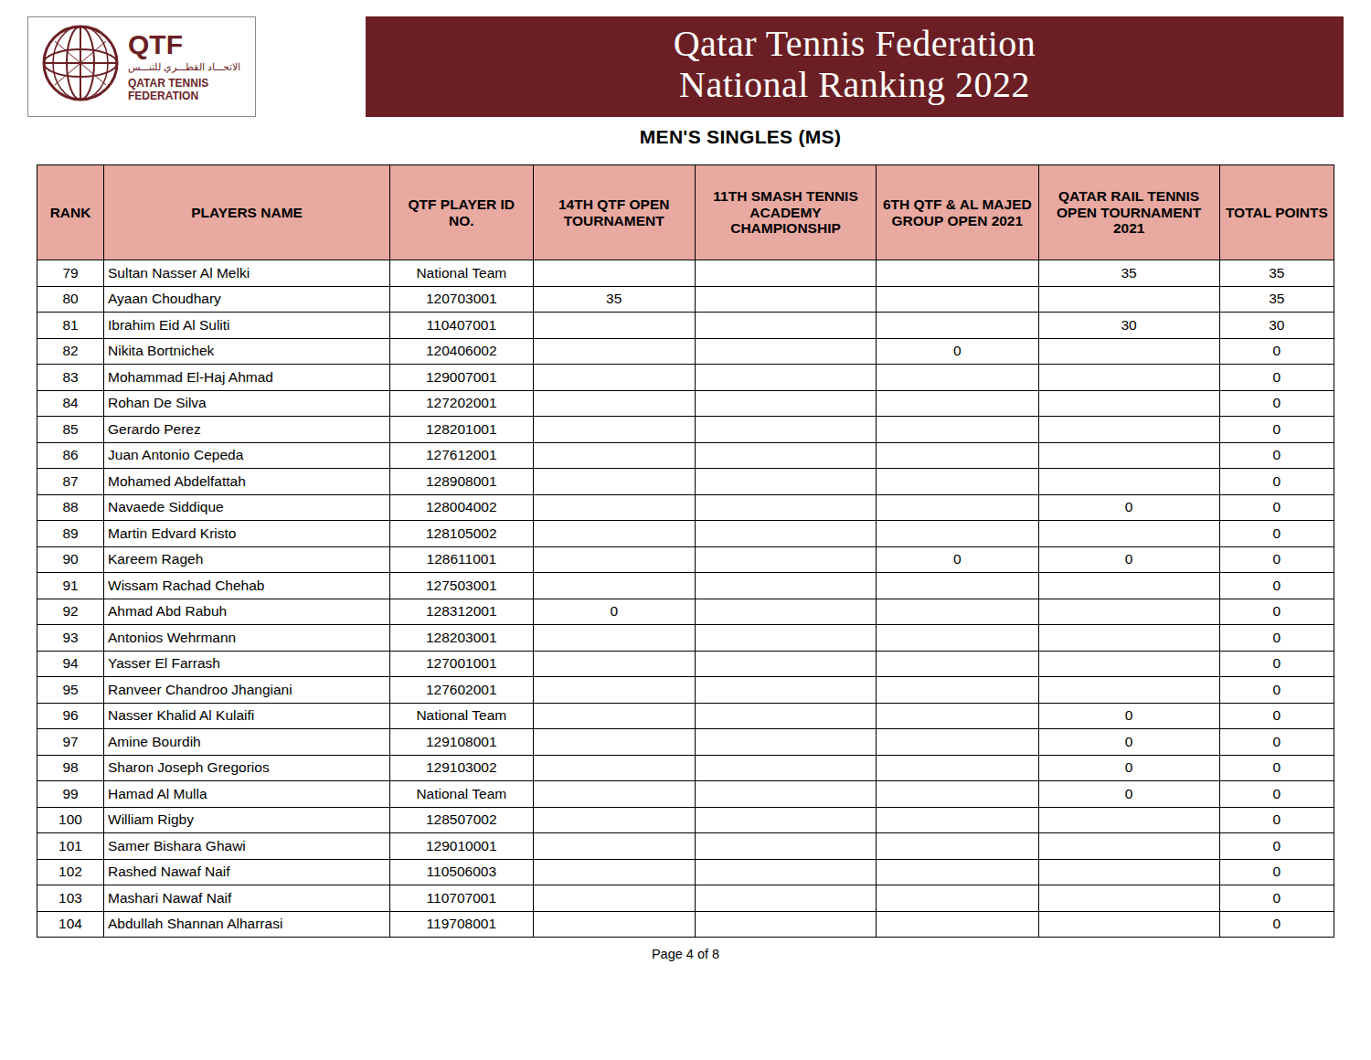QTF الاتحـــاد القطـــري للتنـــس QATAR TENNIS FEDERATION
Qatar Tennis Federation
National Ranking 2022
MEN'S SINGLES (MS)
| RANK | PLAYERS NAME | QTF PLAYER ID NO. | 14TH QTF OPEN TOURNAMENT | 11TH SMASH TENNIS ACADEMY CHAMPIONSHIP | 6TH QTF & AL MAJED GROUP OPEN 2021 | QATAR RAIL TENNIS OPEN TOURNAMENT 2021 | TOTAL POINTS |
| --- | --- | --- | --- | --- | --- | --- | --- |
| 79 | Sultan Nasser Al Melki | National Team | | | | 35 | 35 |
| 80 | Ayaan Choudhary | 120703001 | 35 | | | | 35 |
| 81 | Ibrahim Eid Al Suliti | 110407001 | | | | 30 | 30 |
| 82 | Nikita Bortnichek | 120406002 | | | 0 | | 0 |
| 83 | Mohammad El-Haj Ahmad | 129007001 | | | | | 0 |
| 84 | Rohan De Silva | 127202001 | | | | | 0 |
| 85 | Gerardo Perez | 128201001 | | | | | 0 |
| 86 | Juan Antonio Cepeda | 127612001 | | | | | 0 |
| 87 | Mohamed Abdelfattah | 128908001 | | | | | 0 |
| 88 | Navaede Siddique | 128004002 | | | | 0 | 0 |
| 89 | Martin Edvard Kristo | 128105002 | | | | | 0 |
| 90 | Kareem Rageh | 128611001 | | | 0 | 0 | 0 |
| 91 | Wissam Rachad Chehab | 127503001 | | | | | 0 |
| 92 | Ahmad Abd Rabuh | 128312001 | 0 | | | | 0 |
| 93 | Antonios Wehrmann | 128203001 | | | | | 0 |
| 94 | Yasser El Farrash | 127001001 | | | | | 0 |
| 95 | Ranveer Chandroo Jhangiani | 127602001 | | | | | 0 |
| 96 | Nasser Khalid Al Kulaifi | National Team | | | | 0 | 0 |
| 97 | Amine Bourdih | 129108001 | | | | 0 | 0 |
| 98 | Sharon Joseph Gregorios | 129103002 | | | | 0 | 0 |
| 99 | Hamad Al Mulla | National Team | | | | 0 | 0 |
| 100 | William Rigby | 128507002 | | | | | 0 |
| 101 | Samer Bishara Ghawi | 129010001 | | | | | 0 |
| 102 | Rashed Nawaf Naif | 110506003 | | | | | 0 |
| 103 | Mashari Nawaf Naif | 110707001 | | | | | 0 |
| 104 | Abdullah Shannan Alharrasi | 119708001 | | | | | 0 |
Page 4 of 8